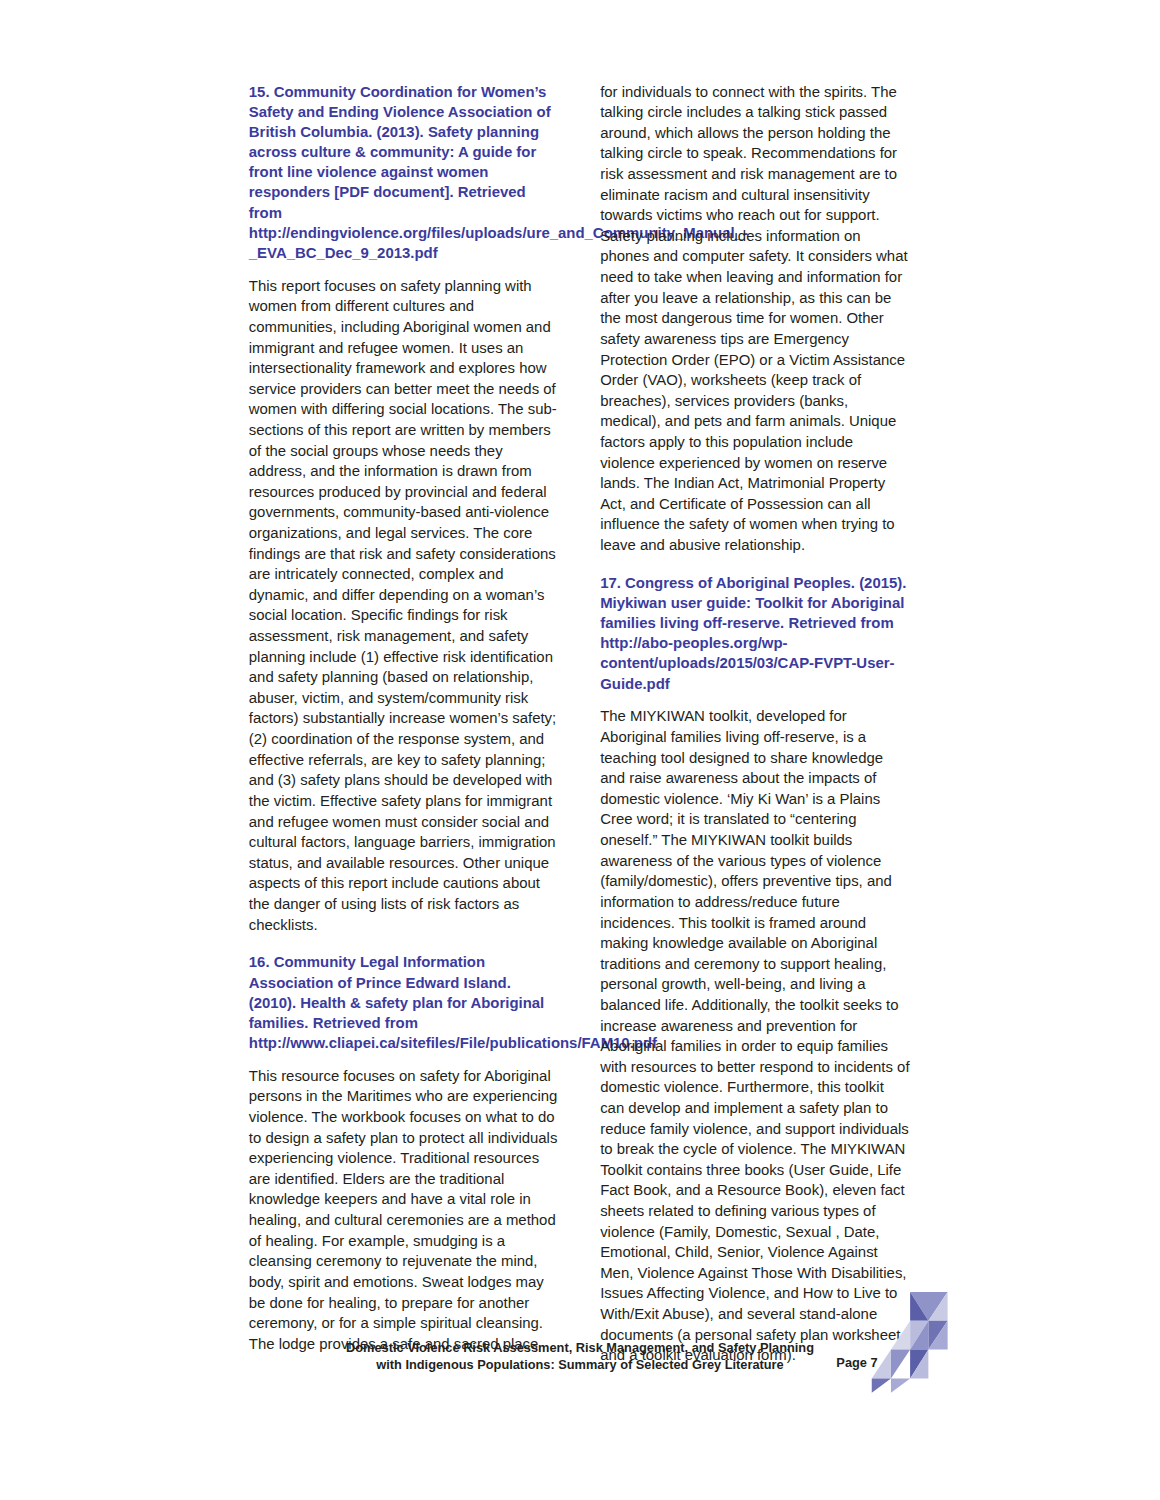15. Community Coordination for Women’s Safety and Ending Violence Association of British Columbia. (2013). Safety planning across culture & community: A guide for front line violence against women responders [PDF document]. Retrieved from http://endingviolence.org/files/uploads/ure_and_Community_Manual_-_EVA_BC_Dec_9_2013.pdf
This report focuses on safety planning with women from different cultures and communities, including Aboriginal women and immigrant and refugee women. It uses an intersectionality framework and explores how service providers can better meet the needs of women with differing social locations. The sub-sections of this report are written by members of the social groups whose needs they address, and the information is drawn from resources produced by provincial and federal governments, community-based anti-violence organizations, and legal services. The core findings are that risk and safety considerations are intricately connected, complex and dynamic, and differ depending on a woman’s social location. Specific findings for risk assessment, risk management, and safety planning include (1) effective risk identification and safety planning (based on relationship, abuser, victim, and system/community risk factors) substantially increase women’s safety; (2) coordination of the response system, and effective referrals, are key to safety planning; and (3) safety plans should be developed with the victim. Effective safety plans for immigrant and refugee women must consider social and cultural factors, language barriers, immigration status, and available resources. Other unique aspects of this report include cautions about the danger of using lists of risk factors as checklists.
16. Community Legal Information Association of Prince Edward Island. (2010). Health & safety plan for Aboriginal families. Retrieved from http://www.cliapei.ca/sitefiles/File/publications/FAM10.pdf
This resource focuses on safety for Aboriginal persons in the Maritimes who are experiencing violence. The workbook focuses on what to do to design a safety plan to protect all individuals experiencing violence. Traditional resources are identified. Elders are the traditional knowledge keepers and have a vital role in healing, and cultural ceremonies are a method of healing. For example, smudging is a cleansing ceremony to rejuvenate the mind, body, spirit and emotions. Sweat lodges may be done for healing, to prepare for another ceremony, or for a simple spiritual cleansing. The lodge provides a safe and sacred place for individuals to connect with the spirits. The talking circle includes a talking stick passed around, which allows the person holding the talking circle to speak. Recommendations for risk assessment and risk management are to eliminate racism and cultural insensitivity towards victims who reach out for support. Safety planning includes information on phones and computer safety. It considers what need to take when leaving and information for after you leave a relationship, as this can be the most dangerous time for women. Other safety awareness tips are Emergency Protection Order (EPO) or a Victim Assistance Order (VAO), worksheets (keep track of breaches), services providers (banks, medical), and pets and farm animals. Unique factors apply to this population include violence experienced by women on reserve lands. The Indian Act, Matrimonial Property Act, and Certificate of Possession can all influence the safety of women when trying to leave and abusive relationship.
17. Congress of Aboriginal Peoples. (2015). Miykiwan user guide: Toolkit for Aboriginal families living off-reserve. Retrieved from http://abo-peoples.org/wp-content/uploads/2015/03/CAP-FVPT-User-Guide.pdf
The MIYKIWAN toolkit, developed for Aboriginal families living off-reserve, is a teaching tool designed to share knowledge and raise awareness about the impacts of domestic violence. ‘Miy Ki Wan’ is a Plains Cree word; it is translated to “centering oneself.” The MIYKIWAN toolkit builds awareness of the various types of violence (family/domestic), offers preventive tips, and information to address/reduce future incidences. This toolkit is framed around making knowledge available on Aboriginal traditions and ceremony to support healing, personal growth, well-being, and living a balanced life. Additionally, the toolkit seeks to increase awareness and prevention for Aboriginal families in order to equip families with resources to better respond to incidents of domestic violence. Furthermore, this toolkit can develop and implement a safety plan to reduce family violence, and support individuals to break the cycle of violence. The MIYKIWAN Toolkit contains three books (User Guide, Life Fact Book, and a Resource Book), eleven fact sheets related to defining various types of violence (Family, Domestic, Sexual , Date, Emotional, Child, Senior, Violence Against Men, Violence Against Those With Disabilities, Issues Affecting Violence, and How to Live to With/Exit Abuse), and several stand-alone documents (a personal safety plan worksheet and a toolkit evaluation form).
Domestic Violence Risk Assessment, Risk Management, and Safety Planning
with Indigenous Populations: Summary of Selected Grey Literature
Page 7